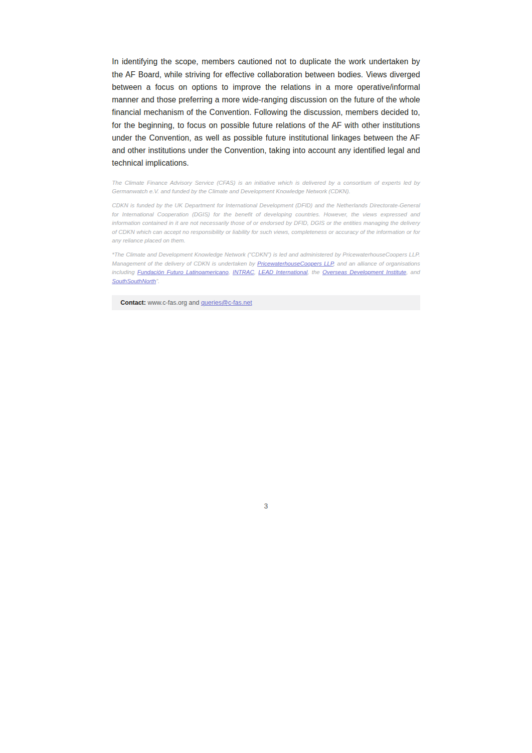In identifying the scope, members cautioned not to duplicate the work undertaken by the AF Board, while striving for effective collaboration between bodies. Views diverged between a focus on options to improve the relations in a more operative/informal manner and those preferring a more wide-ranging discussion on the future of the whole financial mechanism of the Convention. Following the discussion, members decided to, for the beginning, to focus on possible future relations of the AF with other institutions under the Convention, as well as possible future institutional linkages between the AF and other institutions under the Convention, taking into account any identified legal and technical implications.
The Climate Finance Advisory Service (CFAS) is an initiative which is delivered by a consortium of experts led by Germanwatch e.V. and funded by the Climate and Development Knowledge Network (CDKN).
CDKN is funded by the UK Department for International Development (DFID) and the Netherlands Directorate-General for International Cooperation (DGIS) for the benefit of developing countries. However, the views expressed and information contained in it are not necessarily those of or endorsed by DFID, DGIS or the entities managing the delivery of CDKN which can accept no responsibility or liability for such views, completeness or accuracy of the information or for any reliance placed on them.
*The Climate and Development Knowledge Network (“CDKN”) is led and administered by PricewaterhouseCoopers LLP. Management of the delivery of CDKN is undertaken by PricewaterhouseCoopers LLP, and an alliance of organisations including Fundación Futuro Latinoamericano, INTRAC, LEAD International, the Overseas Development Institute, and SouthSouthNorth”.
Contact: www.c-fas.org and queries@c-fas.net
3